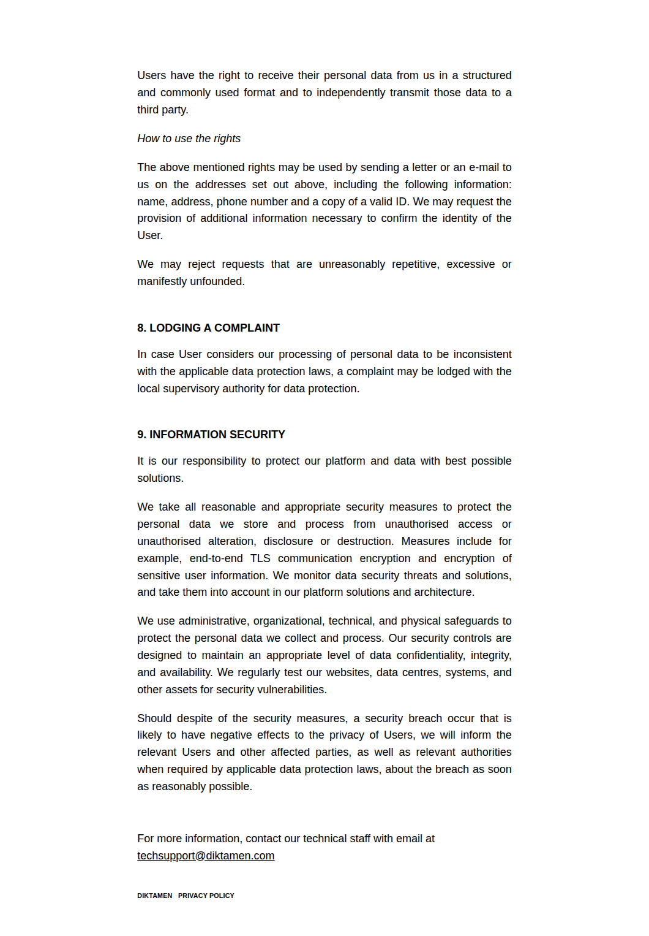Users have the right to receive their personal data from us in a structured and commonly used format and to independently transmit those data to a third party.
How to use the rights
The above mentioned rights may be used by sending a letter or an e-mail to us on the addresses set out above, including the following information: name, address, phone number and a copy of a valid ID. We may request the provision of additional information necessary to confirm the identity of the User.
We may reject requests that are unreasonably repetitive, excessive or manifestly unfounded.
8. LODGING A COMPLAINT
In case User considers our processing of personal data to be inconsistent with the applicable data protection laws, a complaint may be lodged with the local supervisory authority for data protection.
9. INFORMATION SECURITY
It is our responsibility to protect our platform and data with best possible solutions.
We take all reasonable and appropriate security measures to protect the personal data we store and process from unauthorised access or unauthorised alteration, disclosure or destruction. Measures include for example, end-to-end TLS communication encryption and encryption of sensitive user information. We monitor data security threats and solutions, and take them into account in our platform solutions and architecture.
We use administrative, organizational, technical, and physical safeguards to protect the personal data we collect and process. Our security controls are designed to maintain an appropriate level of data confidentiality, integrity, and availability. We regularly test our websites, data centres, systems, and other assets for security vulnerabilities.
Should despite of the security measures, a security breach occur that is likely to have negative effects to the privacy of Users, we will inform the relevant Users and other affected parties, as well as relevant authorities when required by applicable data protection laws, about the breach as soon as reasonably possible.
For more information, contact our technical staff with email at techsupport@diktamen.com
DIKTAMEN PRIVACY POLICY